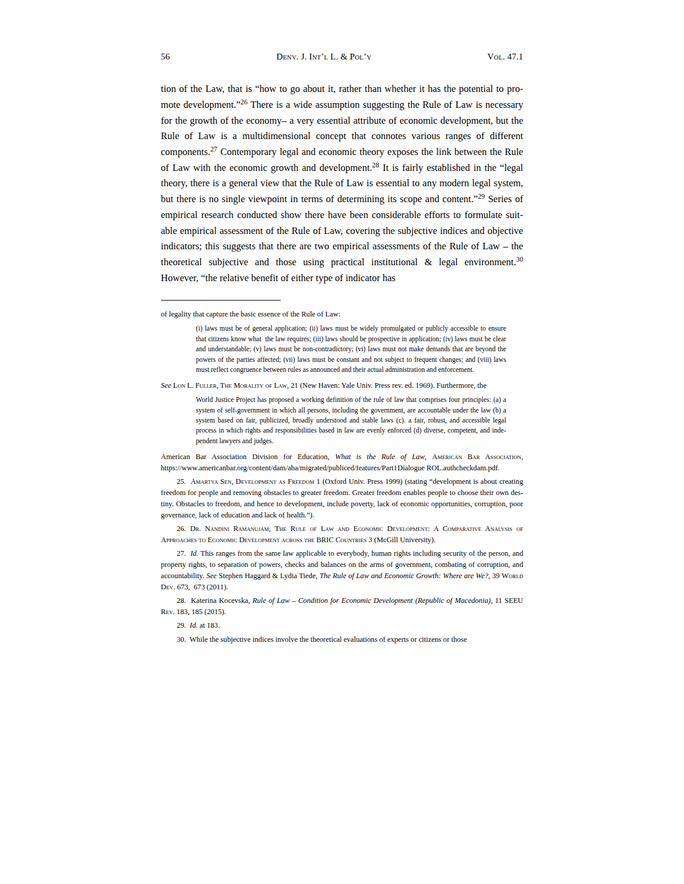56
Denv. J. Int’l L. & Pol’y
Vol. 47.1
tion of the Law, that is “how to go about it, rather than whether it has the potential to promote development.”26 There is a wide assumption suggesting the Rule of Law is necessary for the growth of the economy– a very essential attribute of economic development, but the Rule of Law is a multidimensional concept that connotes various ranges of different components.27 Contemporary legal and economic theory exposes the link between the Rule of Law with the economic growth and development.28 It is fairly established in the “legal theory, there is a general view that the Rule of Law is essential to any modern legal system, but there is no single viewpoint in terms of determining its scope and content.”29 Series of empirical research conducted show there have been considerable efforts to formulate suitable empirical assessment of the Rule of Law, covering the subjective indices and objective indicators; this suggests that there are two empirical assessments of the Rule of Law – the theoretical subjective and those using practical institutional & legal environment.30 However, “the relative benefit of either type of indicator has
of legality that capture the basic essence of the Rule of Law:
(i) laws must be of general application; (ii) laws must be widely promulgated or publicly accessible to ensure that citizens know what the law requires; (iii) laws should be prospective in application; (iv) laws must be clear and understandable; (v) laws must be non-contradictory; (vi) laws must not make demands that are beyond the powers of the parties affected; (vii) laws must be constant and not subject to frequent changes; and (viii) laws must reflect congruence between rules as announced and their actual administration and enforcement.
See Lon L. Fuller, The Morality of Law, 21 (New Haven: Yale Univ. Press rev. ed. 1969). Furthermore, the
World Justice Project has proposed a working definition of the rule of law that comprises four principles: (a) a system of self-government in which all persons, including the government, are accountable under the law (b) a system based on fair, publicized, broadly understood and stable laws (c). a fair, robust, and accessible legal process in which rights and responsibilities based in law are evenly enforced (d) diverse, competent, and independent lawyers and judges.
American Bar Association Division for Education, What is the Rule of Law, American Bar Association, https://www.americanbar.org/content/dam/aba/migrated/publiced/features/Part1Dialogue ROL.authcheckdam.pdf.
25. Amartya Sen, Development as Freedom 1 (Oxford Univ. Press 1999) (stating “development is about creating freedom for people and removing obstacles to greater freedom. Greater freedom enables people to choose their own destiny. Obstacles to freedom, and hence to development, include poverty, lack of economic opportunities, corruption, poor governance, lack of education and lack of health.”).
26. Dr. Nandini Ramanujam, The Rule of Law and Economic Development: A Comparative Analysis of Approaches to Economic Development across the BRIC Countries 3 (McGill University).
27. Id. This ranges from the same law applicable to everybody, human rights including security of the person, and property rights, to separation of powers, checks and balances on the arms of government, combating of corruption, and accountability. See Stephen Haggard & Lydia Tiede, The Rule of Law and Economic Growth: Where are We?, 39 World Dev. 673, 673 (2011).
28. Katerina Kocevska, Rule of Law – Condition for Economic Development (Republic of Macedonia), 11 SEEU Rev. 183, 185 (2015).
29. Id. at 183.
30. While the subjective indices involve the theoretical evaluations of experts or citizens or those